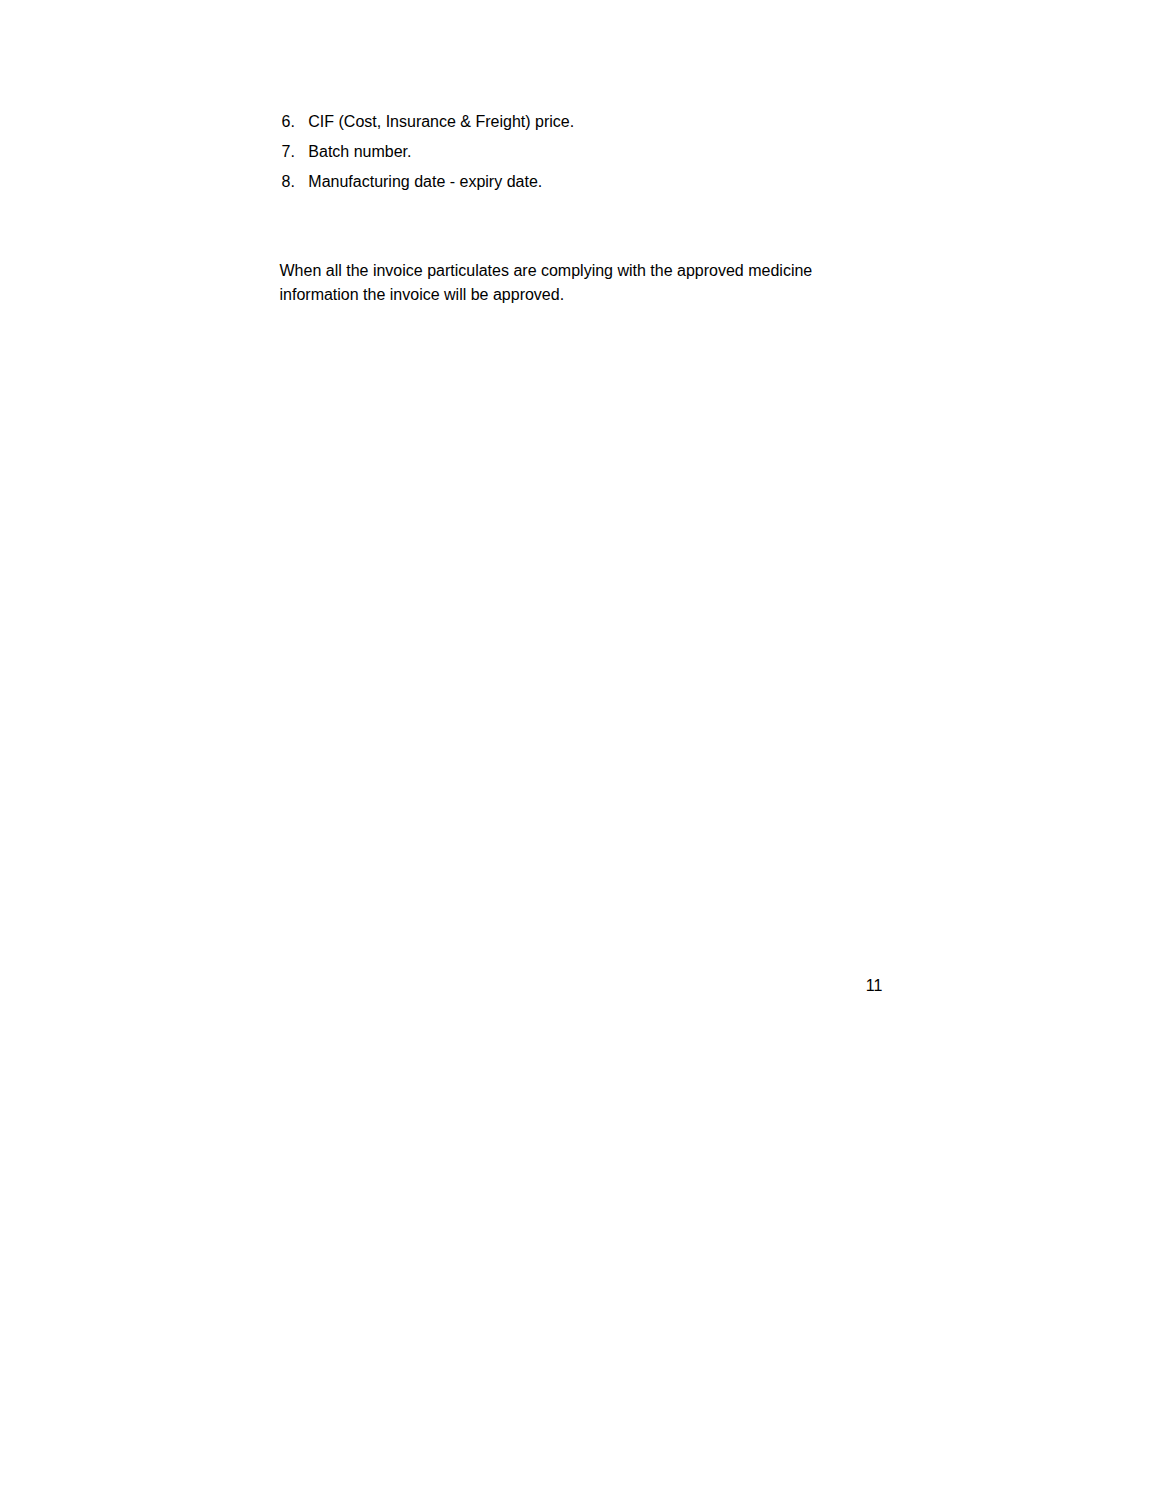6. CIF (Cost, Insurance & Freight) price.
7. Batch number.
8. Manufacturing date - expiry date.
When all the invoice particulates are complying with the approved medicine information the invoice will be approved.
11